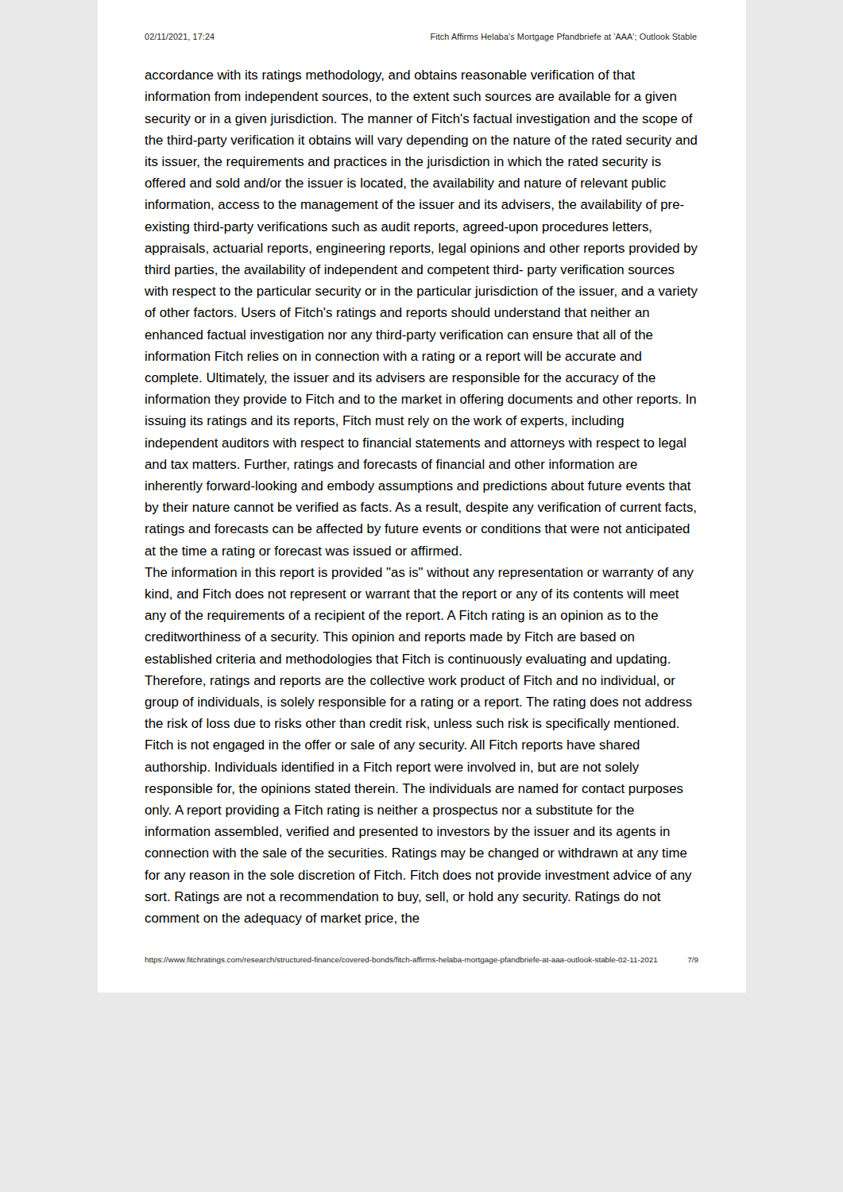02/11/2021, 17:24 Fitch Affirms Helaba's Mortgage Pfandbriefe at 'AAA'; Outlook Stable
accordance with its ratings methodology, and obtains reasonable verification of that information from independent sources, to the extent such sources are available for a given security or in a given jurisdiction. The manner of Fitch's factual investigation and the scope of the third-party verification it obtains will vary depending on the nature of the rated security and its issuer, the requirements and practices in the jurisdiction in which the rated security is offered and sold and/or the issuer is located, the availability and nature of relevant public information, access to the management of the issuer and its advisers, the availability of pre-existing third-party verifications such as audit reports, agreed-upon procedures letters, appraisals, actuarial reports, engineering reports, legal opinions and other reports provided by third parties, the availability of independent and competent third- party verification sources with respect to the particular security or in the particular jurisdiction of the issuer, and a variety of other factors. Users of Fitch's ratings and reports should understand that neither an enhanced factual investigation nor any third-party verification can ensure that all of the information Fitch relies on in connection with a rating or a report will be accurate and complete. Ultimately, the issuer and its advisers are responsible for the accuracy of the information they provide to Fitch and to the market in offering documents and other reports. In issuing its ratings and its reports, Fitch must rely on the work of experts, including independent auditors with respect to financial statements and attorneys with respect to legal and tax matters. Further, ratings and forecasts of financial and other information are inherently forward-looking and embody assumptions and predictions about future events that by their nature cannot be verified as facts. As a result, despite any verification of current facts, ratings and forecasts can be affected by future events or conditions that were not anticipated at the time a rating or forecast was issued or affirmed.
The information in this report is provided "as is" without any representation or warranty of any kind, and Fitch does not represent or warrant that the report or any of its contents will meet any of the requirements of a recipient of the report. A Fitch rating is an opinion as to the creditworthiness of a security. This opinion and reports made by Fitch are based on established criteria and methodologies that Fitch is continuously evaluating and updating. Therefore, ratings and reports are the collective work product of Fitch and no individual, or group of individuals, is solely responsible for a rating or a report. The rating does not address the risk of loss due to risks other than credit risk, unless such risk is specifically mentioned. Fitch is not engaged in the offer or sale of any security. All Fitch reports have shared authorship. Individuals identified in a Fitch report were involved in, but are not solely responsible for, the opinions stated therein. The individuals are named for contact purposes only. A report providing a Fitch rating is neither a prospectus nor a substitute for the information assembled, verified and presented to investors by the issuer and its agents in connection with the sale of the securities. Ratings may be changed or withdrawn at any time for any reason in the sole discretion of Fitch. Fitch does not provide investment advice of any sort. Ratings are not a recommendation to buy, sell, or hold any security. Ratings do not comment on the adequacy of market price, the
https://www.fitchratings.com/research/structured-finance/covered-bonds/fitch-affirms-helaba-mortgage-pfandbriefe-at-aaa-outlook-stable-02-11-2021 7/9